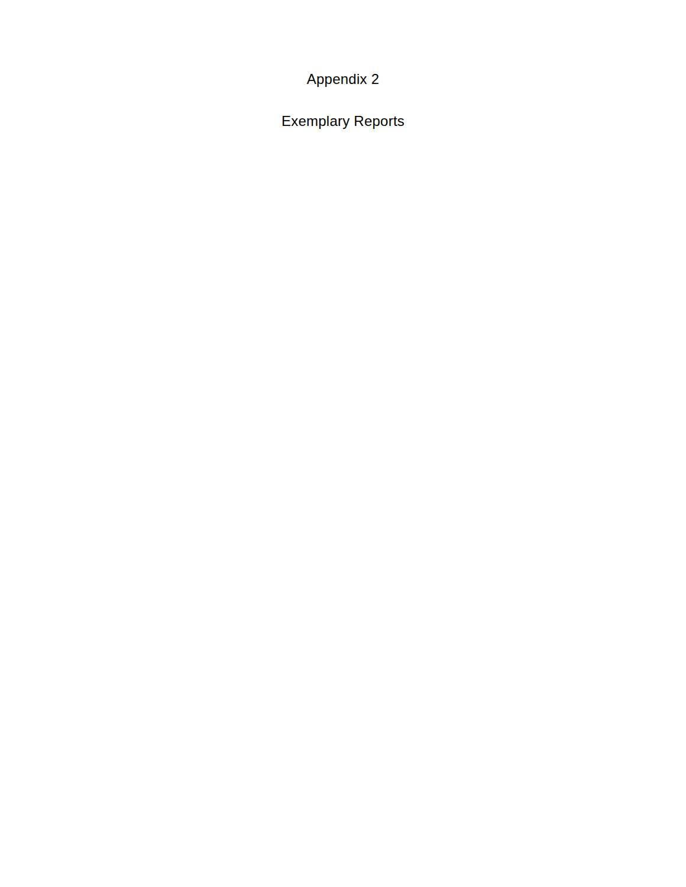Appendix 2
Exemplary Reports